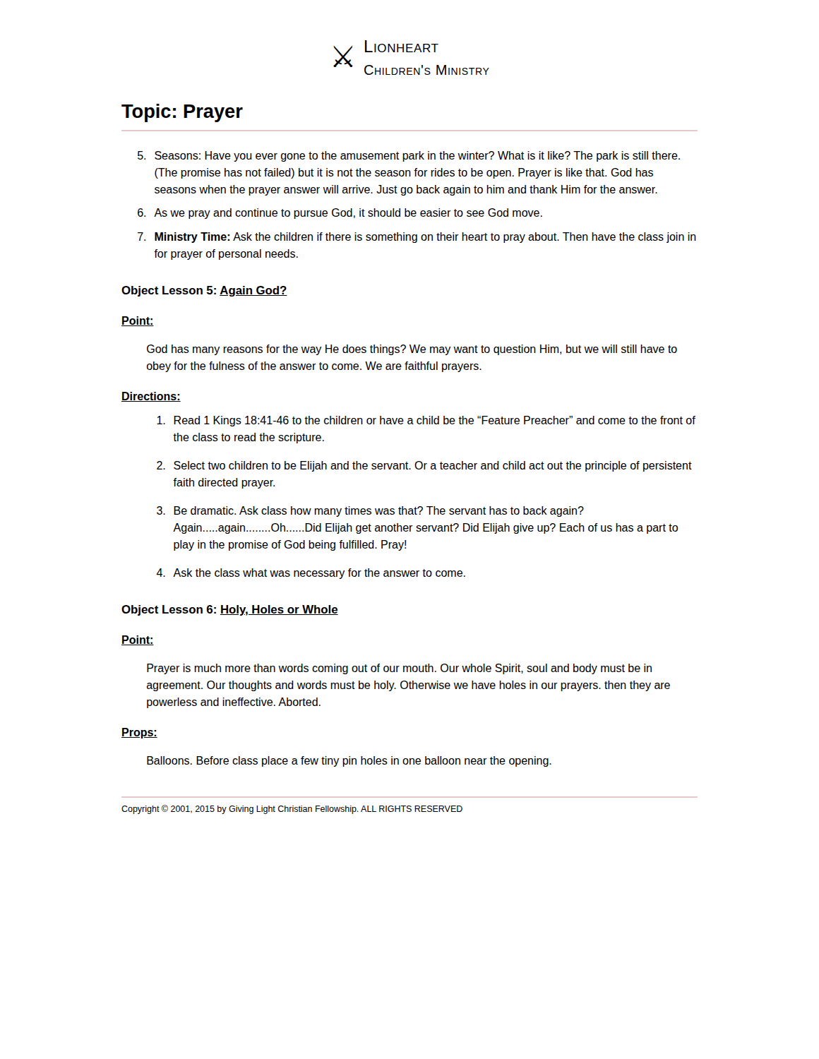⚔Lionheart Children's Ministry
Topic: Prayer
Seasons: Have you ever gone to the amusement park in the winter? What is it like? The park is still there. (The promise has not failed) but it is not the season for rides to be open. Prayer is like that. God has seasons when the prayer answer will arrive. Just go back again to him and thank Him for the answer.
As we pray and continue to pursue God, it should be easier to see God move.
Ministry Time: Ask the children if there is something on their heart to pray about. Then have the class join in for prayer of personal needs.
Object Lesson 5: Again God?
Point:
God has many reasons for the way He does things? We may want to question Him, but we will still have to obey for the fulness of the answer to come. We are faithful prayers.
Directions:
Read 1 Kings 18:41-46 to the children or have a child be the “Feature Preacher” and come to the front of the class to read the scripture.
Select two children to be Elijah and the servant. Or a teacher and child act out the principle of persistent faith directed prayer.
Be dramatic. Ask class how many times was that? The servant has to back again? Again.....again........Oh......Did Elijah get another servant? Did Elijah give up? Each of us has a part to play in the promise of God being fulfilled. Pray!
Ask the class what was necessary for the answer to come.
Object Lesson 6: Holy, Holes or Whole
Point:
Prayer is much more than words coming out of our mouth. Our whole Spirit, soul and body must be in agreement. Our thoughts and words must be holy. Otherwise we have holes in our prayers. then they are powerless and ineffective. Aborted.
Props:
Balloons. Before class place a few tiny pin holes in one balloon near the opening.
Copyright © 2001, 2015 by Giving Light Christian Fellowship. ALL RIGHTS RESERVED